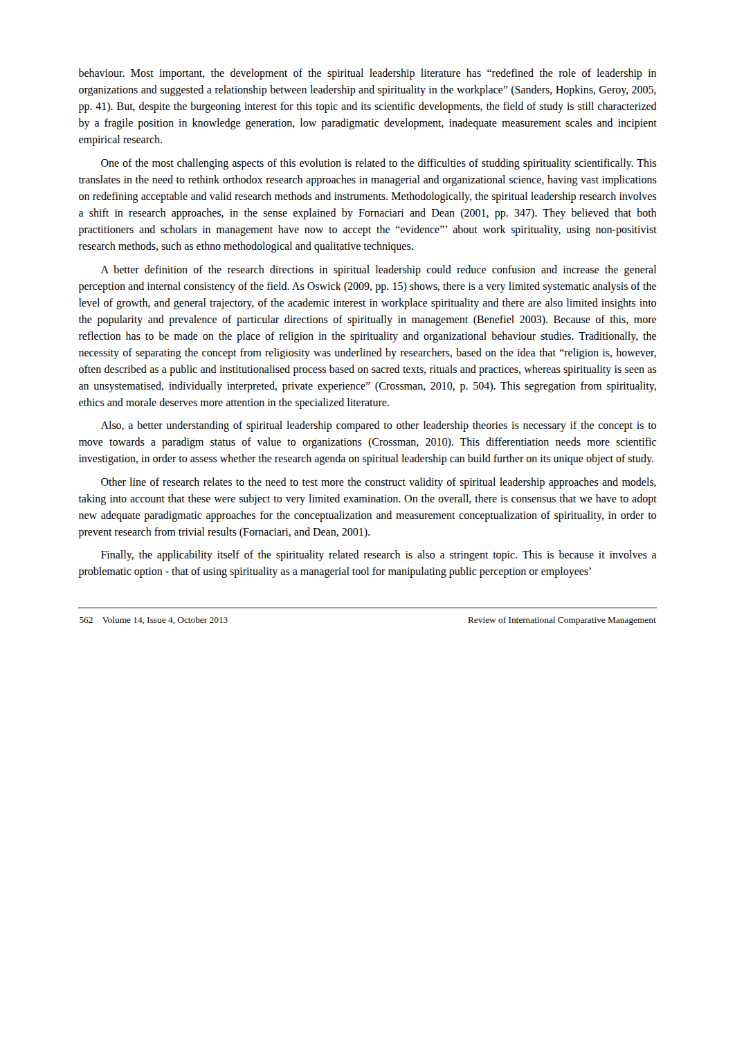behaviour. Most important, the development of the spiritual leadership literature has “redefined the role of leadership in organizations and suggested a relationship between leadership and spirituality in the workplace” (Sanders, Hopkins, Geroy, 2005, pp. 41). But, despite the burgeoning interest for this topic and its scientific developments, the field of study is still characterized by a fragile position in knowledge generation, low paradigmatic development, inadequate measurement scales and incipient empirical research.
One of the most challenging aspects of this evolution is related to the difficulties of studding spirituality scientifically. This translates in the need to rethink orthodox research approaches in managerial and organizational science, having vast implications on redefining acceptable and valid research methods and instruments. Methodologically, the spiritual leadership research involves a shift in research approaches, in the sense explained by Fornaciari and Dean (2001, pp. 347). They believed that both practitioners and scholars in management have now to accept the “evidence”’ about work spirituality, using non-positivist research methods, such as ethno methodological and qualitative techniques.
A better definition of the research directions in spiritual leadership could reduce confusion and increase the general perception and internal consistency of the field. As Oswick (2009, pp. 15) shows, there is a very limited systematic analysis of the level of growth, and general trajectory, of the academic interest in workplace spirituality and there are also limited insights into the popularity and prevalence of particular directions of spiritually in management (Benefiel 2003). Because of this, more reflection has to be made on the place of religion in the spirituality and organizational behaviour studies. Traditionally, the necessity of separating the concept from religiosity was underlined by researchers, based on the idea that “religion is, however, often described as a public and institutionalised process based on sacred texts, rituals and practices, whereas spirituality is seen as an unsystematised, individually interpreted, private experience” (Crossman, 2010, p. 504). This segregation from spirituality, ethics and morale deserves more attention in the specialized literature.
Also, a better understanding of spiritual leadership compared to other leadership theories is necessary if the concept is to move towards a paradigm status of value to organizations (Crossman, 2010). This differentiation needs more scientific investigation, in order to assess whether the research agenda on spiritual leadership can build further on its unique object of study.
Other line of research relates to the need to test more the construct validity of spiritual leadership approaches and models, taking into account that these were subject to very limited examination. On the overall, there is consensus that we have to adopt new adequate paradigmatic approaches for the conceptualization and measurement conceptualization of spirituality, in order to prevent research from trivial results (Fornaciari, and Dean, 2001).
Finally, the applicability itself of the spirituality related research is also a stringent topic. This is because it involves a problematic option - that of using spirituality as a managerial tool for manipulating public perception or employees’
| 562 Volume 14, Issue 4, October 2013 | Review of International Comparative Management |